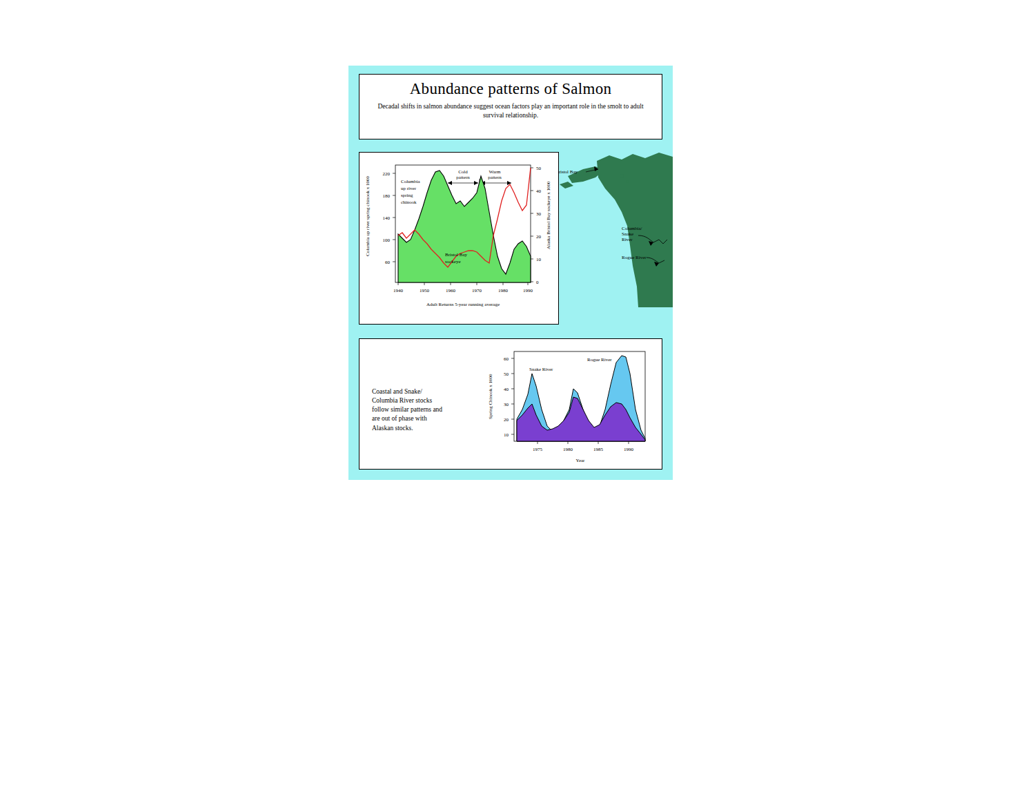Abundance patterns of Salmon
Decadal shifts in salmon abundance suggest ocean factors play an important role in the smolt to adult survival relationship.
Bristol Bay Columbia/ Snake River Rogue River
Columbia up river spring chinook x 1000 Alaska Bristol Bay sockeye x 1000 220 180 140 100 60 50 40 30 20 10 0 1940 1950 1960 1970 1980 1990 Cold pattern Warm pattern Columbia up river spring chinook Bristol Bay sockeye Adult Returns 5-year running average
Coastal and Snake/
Columbia River stocks
follow similar patterns and
are out of phase with
Alaskan stocks.
Spring Chinook x 1000 60 50 40 30 20 10 1975 1980 1985 1990 Year Rogue River Snake River